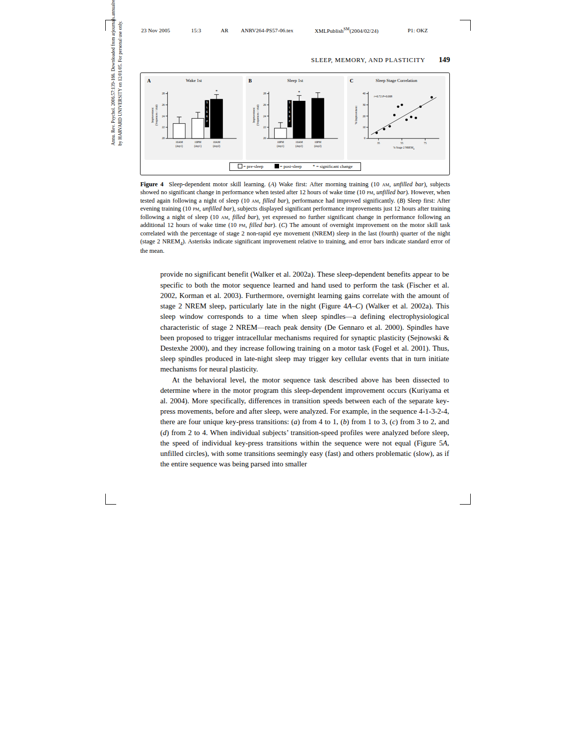23 Nov 200515:3 AR ANRV264-PS57-06.tex XMLPublishSM(2004/02/24) P1: OKZ
Annu. Rev. Psychol. 2006.57:139-166. Downloaded from arjournals.annualreviews.org by HARVARD UNIVERSITY on 12/01/05. For personal use only.
SLEEP, MEMORY, AND PLASTICITY149
A
Wake 1st
28 26 24 22 20 Improvement (Sequences / trial) * S L E E P 10AM(day1) 10PM(day1) 10AM(day2)
B
Sleep 1st
28 26 24 22 20 Improvement (Sequences / trial) S L E E P * 10PM(day1) 10AM(day2) 10PM(day2)
C
Sleep Stage Correlation
40 30 20 10 0 % Improvement 35 55 75 % Stage 2 NREM4 r=0.72 P=0.008
= pre-sleep = post-sleep * = significant change
Figure 4 Sleep-dependent motor skill learning. (A) Wake first: After morning training (10 am, unfilled bar), subjects showed no significant change in performance when tested after 12 hours of wake time (10 pm, unfilled bar). However, when tested again following a night of sleep (10 am, filled bar), performance had improved significantly. (B) Sleep first: After evening training (10 pm, unfilled bar), subjects displayed significant performance improvements just 12 hours after training following a night of sleep (10 am, filled bar), yet expressed no further significant change in performance following an additional 12 hours of wake time (10 pm, filled bar). (C) The amount of overnight improvement on the motor skill task correlated with the percentage of stage 2 non-rapid eye movement (NREM) sleep in the last (fourth) quarter of the night (stage 2 NREM4). Asterisks indicate significant improvement relative to training, and error bars indicate standard error of the mean.
provide no significant benefit (Walker et al. 2002a). These sleep-dependent benefits appear to be specific to both the motor sequence learned and hand used to perform the task (Fischer et al. 2002, Korman et al. 2003). Furthermore, overnight learning gains correlate with the amount of stage 2 NREM sleep, particularly late in the night (Figure 4A–C) (Walker et al. 2002a). This sleep window corresponds to a time when sleep spindles—a defining electrophysiological characteristic of stage 2 NREM—reach peak density (De Gennaro et al. 2000). Spindles have been proposed to trigger intracellular mechanisms required for synaptic plasticity (Sejnowski & Destexhe 2000), and they increase following training on a motor task (Fogel et al. 2001). Thus, sleep spindles produced in late-night sleep may trigger key cellular events that in turn initiate mechanisms for neural plasticity.
At the behavioral level, the motor sequence task described above has been dissected to determine where in the motor program this sleep-dependent improvement occurs (Kuriyama et al. 2004). More specifically, differences in transition speeds between each of the separate key-press movements, before and after sleep, were analyzed. For example, in the sequence 4-1-3-2-4, there are four unique key-press transitions: (a) from 4 to 1, (b) from 1 to 3, (c) from 3 to 2, and (d) from 2 to 4. When individual subjects’ transition-speed profiles were analyzed before sleep, the speed of individual key-press transitions within the sequence were not equal (Figure 5A, unfilled circles), with some transitions seemingly easy (fast) and others problematic (slow), as if the entire sequence was being parsed into smaller